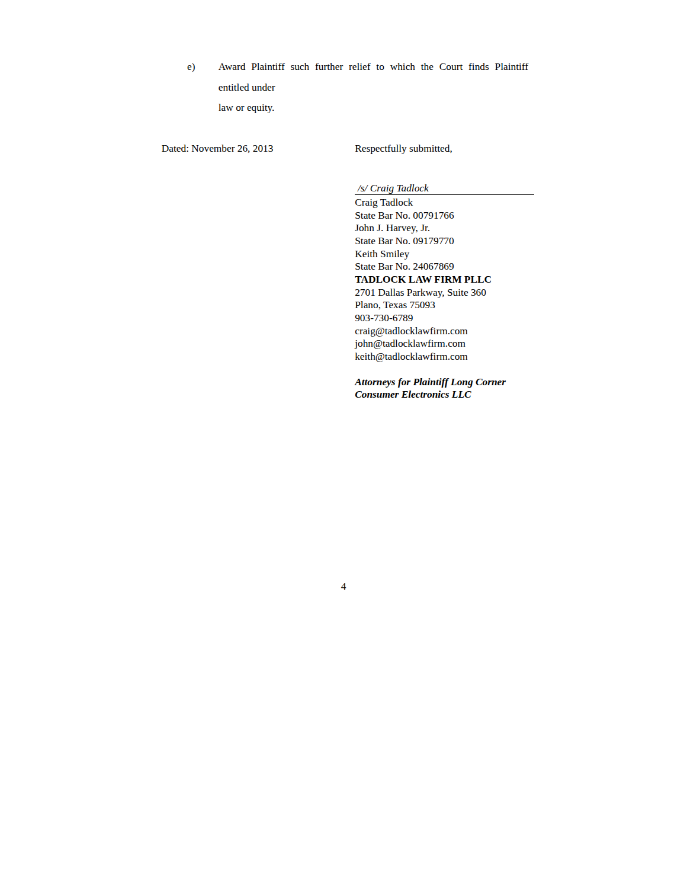e)
Award Plaintiff such further relief to which the Court finds Plaintiff entitled under law or equity.
Dated: November 26, 2013
Respectfully submitted,
/s/ Craig Tadlock
Craig Tadlock
State Bar No. 00791766
John J. Harvey, Jr.
State Bar No. 09179770
Keith Smiley
State Bar No. 24067869
TADLOCK LAW FIRM PLLC
2701 Dallas Parkway, Suite 360
Plano, Texas 75093
903-730-6789
craig@tadlocklawfirm.com
john@tadlocklawfirm.com
keith@tadlocklawfirm.com
Attorneys for Plaintiff Long Corner
Consumer Electronics LLC
4